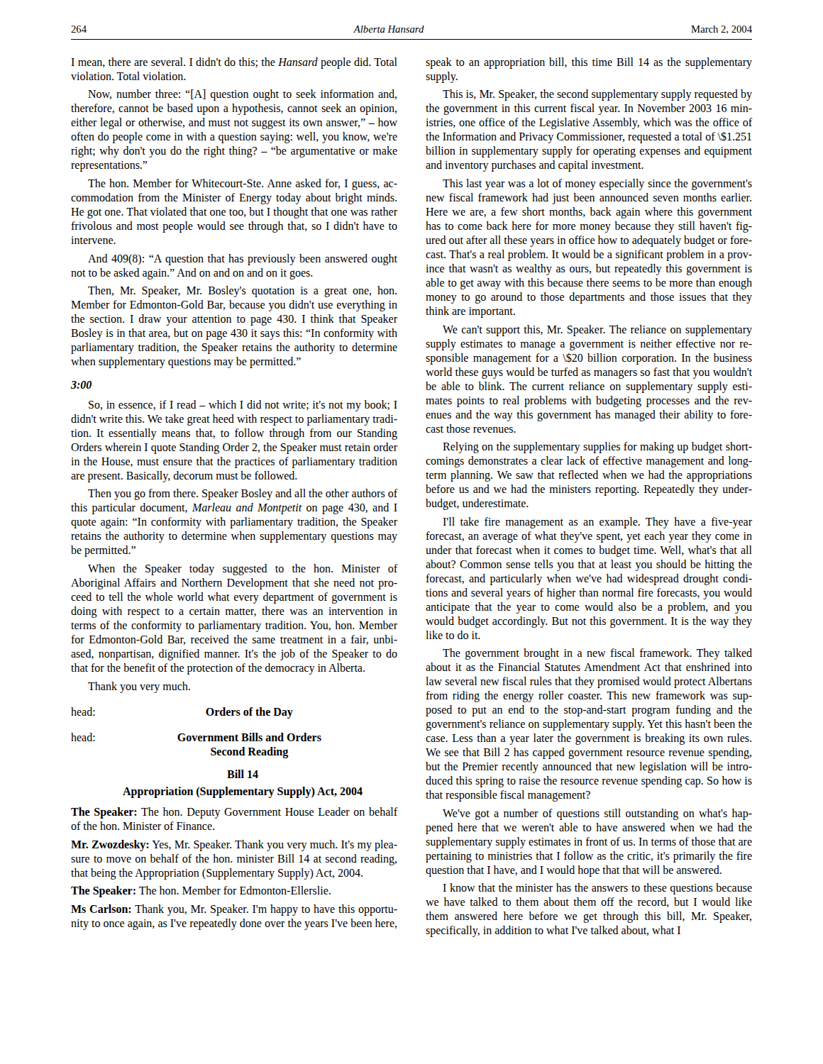264 Alberta Hansard March 2, 2004
I mean, there are several. I didn't do this; the Hansard people did. Total violation. Total violation.
Now, number three: “[A] question ought to seek information and, therefore, cannot be based upon a hypothesis, cannot seek an opinion, either legal or otherwise, and must not suggest its own answer,” – how often do people come in with a question saying: well, you know, we're right; why don't you do the right thing? – “be argumentative or make representations.”
The hon. Member for Whitecourt-Ste. Anne asked for, I guess, accommodation from the Minister of Energy today about bright minds. He got one. That violated that one too, but I thought that one was rather frivolous and most people would see through that, so I didn't have to intervene.
And 409(8): “A question that has previously been answered ought not to be asked again.” And on and on and on it goes.
Then, Mr. Speaker, Mr. Bosley's quotation is a great one, hon. Member for Edmonton-Gold Bar, because you didn't use everything in the section. I draw your attention to page 430. I think that Speaker Bosley is in that area, but on page 430 it says this: “In conformity with parliamentary tradition, the Speaker retains the authority to determine when supplementary questions may be permitted.”
3:00
So, in essence, if I read – which I did not write; it's not my book; I didn't write this. We take great heed with respect to parliamentary tradition. It essentially means that, to follow through from our Standing Orders wherein I quote Standing Order 2, the Speaker must retain order in the House, must ensure that the practices of parliamentary tradition are present. Basically, decorum must be followed.
Then you go from there. Speaker Bosley and all the other authors of this particular document, Marleau and Montpetit on page 430, and I quote again: “In conformity with parliamentary tradition, the Speaker retains the authority to determine when supplementary questions may be permitted.”
When the Speaker today suggested to the hon. Minister of Aboriginal Affairs and Northern Development that she need not proceed to tell the whole world what every department of government is doing with respect to a certain matter, there was an intervention in terms of the conformity to parliamentary tradition. You, hon. Member for Edmonton-Gold Bar, received the same treatment in a fair, unbiased, nonpartisan, dignified manner. It's the job of the Speaker to do that for the benefit of the protection of the democracy in Alberta.
Thank you very much.
head: Orders of the Day
head: Government Bills and Orders
Second Reading
Bill 14
Appropriation (Supplementary Supply) Act, 2004
The Speaker: The hon. Deputy Government House Leader on behalf of the hon. Minister of Finance.
Mr. Zwozdesky: Yes, Mr. Speaker. Thank you very much. It's my pleasure to move on behalf of the hon. minister Bill 14 at second reading, that being the Appropriation (Supplementary Supply) Act, 2004.
The Speaker: The hon. Member for Edmonton-Ellerslie.
Ms Carlson: Thank you, Mr. Speaker. I'm happy to have this opportunity to once again, as I've repeatedly done over the years I've been here, speak to an appropriation bill, this time Bill 14 as the supplementary supply.
This is, Mr. Speaker, the second supplementary supply requested by the government in this current fiscal year. In November 2003 16 ministries, one office of the Legislative Assembly, which was the office of the Information and Privacy Commissioner, requested a total of \$1.251 billion in supplementary supply for operating expenses and equipment and inventory purchases and capital investment.
This last year was a lot of money especially since the government's new fiscal framework had just been announced seven months earlier. Here we are, a few short months, back again where this government has to come back here for more money because they still haven't figured out after all these years in office how to adequately budget or forecast. That's a real problem. It would be a significant problem in a province that wasn't as wealthy as ours, but repeatedly this government is able to get away with this because there seems to be more than enough money to go around to those departments and those issues that they think are important.
We can't support this, Mr. Speaker. The reliance on supplementary supply estimates to manage a government is neither effective nor responsible management for a \$20 billion corporation. In the business world these guys would be turfed as managers so fast that you wouldn't be able to blink. The current reliance on supplementary supply estimates points to real problems with budgeting processes and the revenues and the way this government has managed their ability to forecast those revenues.
Relying on the supplementary supplies for making up budget shortcomings demonstrates a clear lack of effective management and long-term planning. We saw that reflected when we had the appropriations before us and we had the ministers reporting. Repeatedly they underbudget, underestimate.
I'll take fire management as an example. They have a five-year forecast, an average of what they've spent, yet each year they come in under that forecast when it comes to budget time. Well, what's that all about? Common sense tells you that at least you should be hitting the forecast, and particularly when we've had widespread drought conditions and several years of higher than normal fire forecasts, you would anticipate that the year to come would also be a problem, and you would budget accordingly. But not this government. It is the way they like to do it.
The government brought in a new fiscal framework. They talked about it as the Financial Statutes Amendment Act that enshrined into law several new fiscal rules that they promised would protect Albertans from riding the energy roller coaster. This new framework was supposed to put an end to the stop-and-start program funding and the government's reliance on supplementary supply. Yet this hasn't been the case. Less than a year later the government is breaking its own rules. We see that Bill 2 has capped government resource revenue spending, but the Premier recently announced that new legislation will be introduced this spring to raise the resource revenue spending cap. So how is that responsible fiscal management?
We've got a number of questions still outstanding on what's happened here that we weren't able to have answered when we had the supplementary supply estimates in front of us. In terms of those that are pertaining to ministries that I follow as the critic, it's primarily the fire question that I have, and I would hope that that will be answered.
I know that the minister has the answers to these questions because we have talked to them about them off the record, but I would like them answered here before we get through this bill, Mr. Speaker, specifically, in addition to what I've talked about, what I